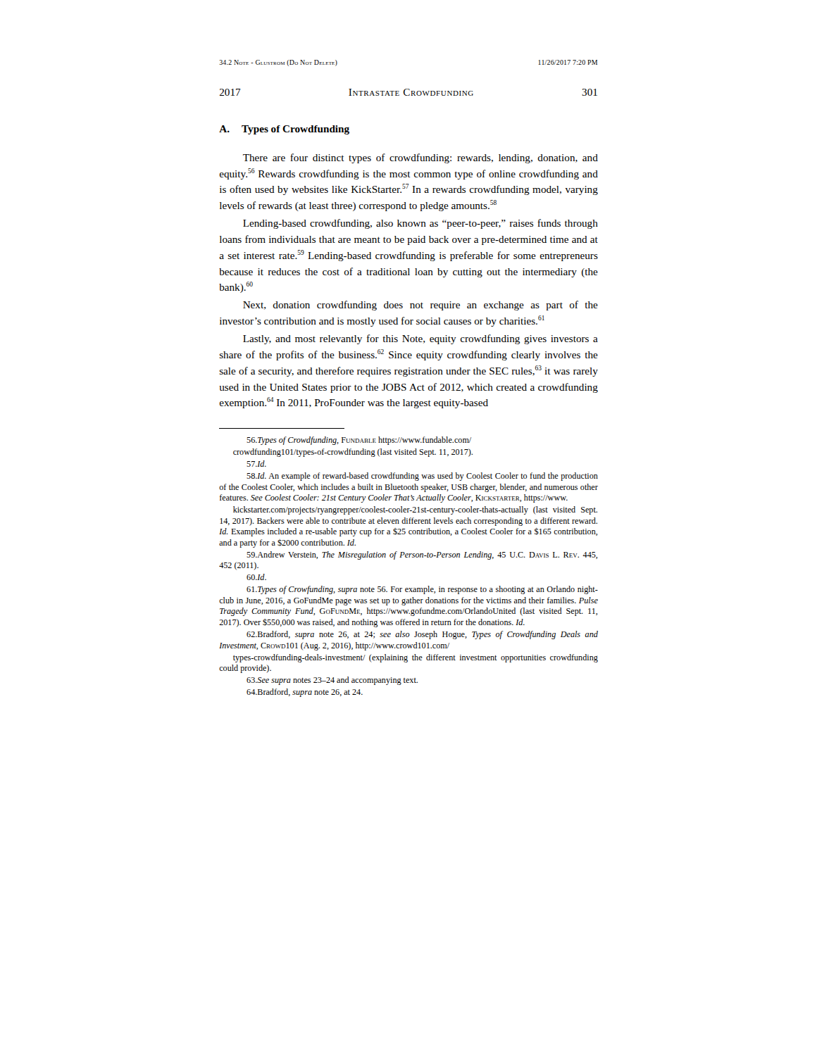34.2 Note - Glustrom (Do Not Delete) 11/26/2017 7:20 PM
2017 Intrastate Crowdfunding 301
A. Types of Crowdfunding
There are four distinct types of crowdfunding: rewards, lending, donation, and equity.56 Rewards crowdfunding is the most common type of online crowdfunding and is often used by websites like KickStarter.57 In a rewards crowdfunding model, varying levels of rewards (at least three) correspond to pledge amounts.58
Lending-based crowdfunding, also known as “peer-to-peer,” raises funds through loans from individuals that are meant to be paid back over a pre-determined time and at a set interest rate.59 Lending-based crowdfunding is preferable for some entrepreneurs because it reduces the cost of a traditional loan by cutting out the intermediary (the bank).60
Next, donation crowdfunding does not require an exchange as part of the investor’s contribution and is mostly used for social causes or by charities.61
Lastly, and most relevantly for this Note, equity crowdfunding gives investors a share of the profits of the business.62 Since equity crowdfunding clearly involves the sale of a security, and therefore requires registration under the SEC rules,63 it was rarely used in the United States prior to the JOBS Act of 2012, which created a crowdfunding exemption.64 In 2011, ProFounder was the largest equity-based
56. Types of Crowdfunding, Fundable https://www.fundable.com/
crowdfunding101/types-of-crowdfunding (last visited Sept. 11, 2017).
57. Id.
58. Id. An example of reward-based crowdfunding was used by Coolest Cooler to fund the production of the Coolest Cooler, which includes a built in Bluetooth speaker, USB charger, blender, and numerous other features. See Coolest Cooler: 21st Century Cooler That’s Actually Cooler, Kickstarter, https://www.
kickstarter.com/projects/ryangrepper/coolest-cooler-21st-century-cooler-thats-actually (last visited Sept. 14, 2017). Backers were able to contribute at eleven different levels each corresponding to a different reward. Id. Examples included a re-usable party cup for a $25 contribution, a Coolest Cooler for a $165 contribution, and a party for a $2000 contribution. Id.
59. Andrew Verstein, The Misregulation of Person-to-Person Lending, 45 U.C. Davis L. Rev. 445, 452 (2011).
60. Id.
61. Types of Crowfunding, supra note 56. For example, in response to a shooting at an Orlando nightclub in June, 2016, a GoFundMe page was set up to gather donations for the victims and their families. Pulse Tragedy Community Fund, GoFundMe, https://www.gofundme.com/OrlandoUnited (last visited Sept. 11, 2017). Over $550,000 was raised, and nothing was offered in return for the donations. Id.
62. Bradford, supra note 26, at 24; see also Joseph Hogue, Types of Crowdfunding Deals and Investment, Crowd101 (Aug. 2, 2016), http://www.crowd101.com/
types-crowdfunding-deals-investment/ (explaining the different investment opportunities crowdfunding could provide).
63. See supra notes 23–24 and accompanying text.
64. Bradford, supra note 26, at 24.